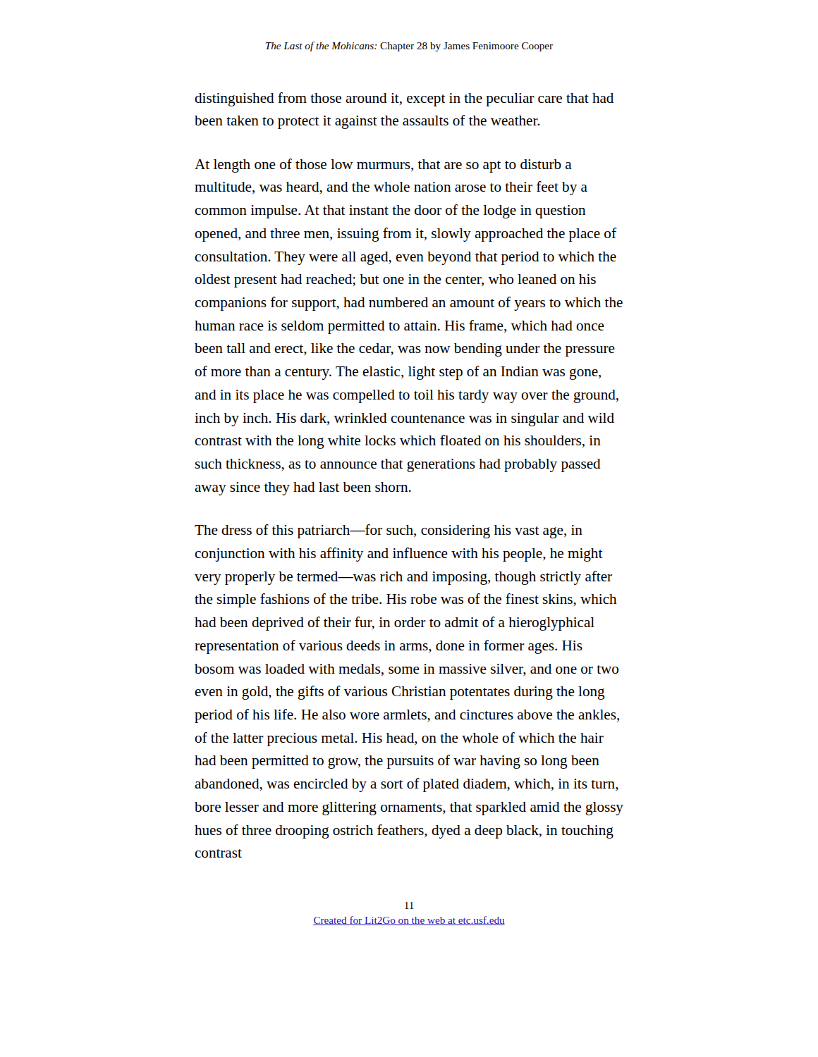The Last of the Mohicans: Chapter 28 by James Fenimoore Cooper
distinguished from those around it, except in the peculiar care that had been taken to protect it against the assaults of the weather.
At length one of those low murmurs, that are so apt to disturb a multitude, was heard, and the whole nation arose to their feet by a common impulse. At that instant the door of the lodge in question opened, and three men, issuing from it, slowly approached the place of consultation. They were all aged, even beyond that period to which the oldest present had reached; but one in the center, who leaned on his companions for support, had numbered an amount of years to which the human race is seldom permitted to attain. His frame, which had once been tall and erect, like the cedar, was now bending under the pressure of more than a century. The elastic, light step of an Indian was gone, and in its place he was compelled to toil his tardy way over the ground, inch by inch. His dark, wrinkled countenance was in singular and wild contrast with the long white locks which floated on his shoulders, in such thickness, as to announce that generations had probably passed away since they had last been shorn.
The dress of this patriarch—for such, considering his vast age, in conjunction with his affinity and influence with his people, he might very properly be termed—was rich and imposing, though strictly after the simple fashions of the tribe. His robe was of the finest skins, which had been deprived of their fur, in order to admit of a hieroglyphical representation of various deeds in arms, done in former ages. His bosom was loaded with medals, some in massive silver, and one or two even in gold, the gifts of various Christian potentates during the long period of his life. He also wore armlets, and cinctures above the ankles, of the latter precious metal. His head, on the whole of which the hair had been permitted to grow, the pursuits of war having so long been abandoned, was encircled by a sort of plated diadem, which, in its turn, bore lesser and more glittering ornaments, that sparkled amid the glossy hues of three drooping ostrich feathers, dyed a deep black, in touching contrast
11
Created for Lit2Go on the web at etc.usf.edu